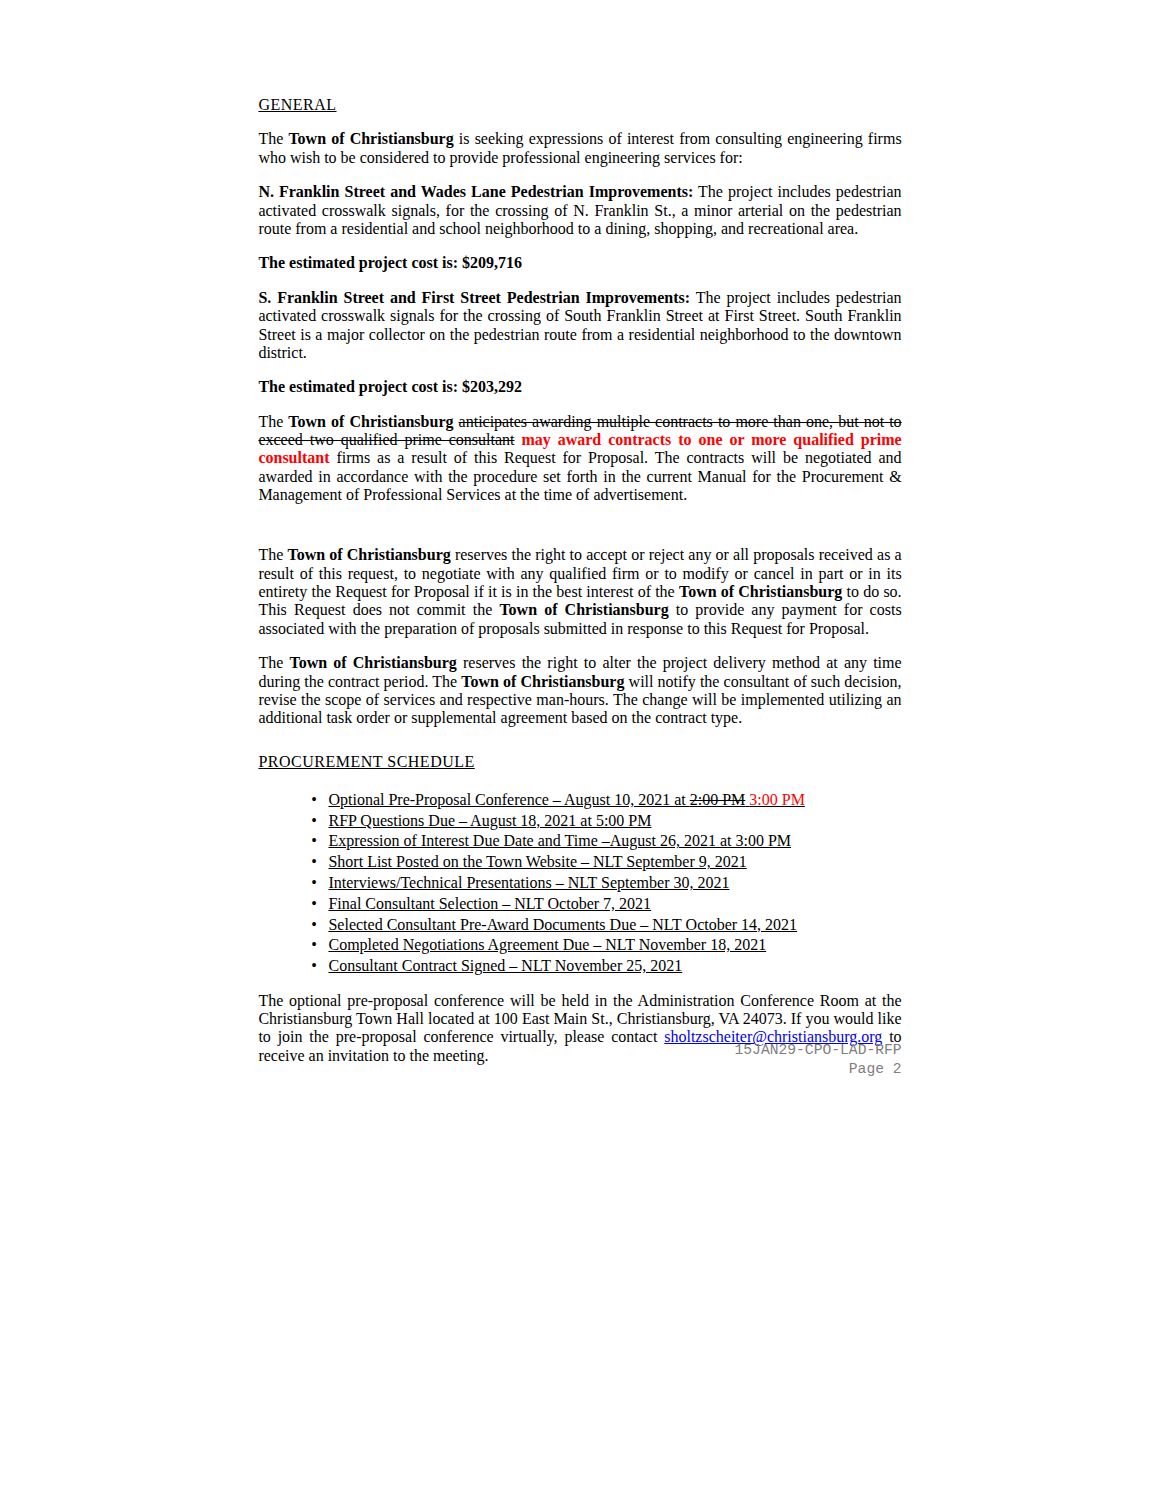GENERAL
The Town of Christiansburg is seeking expressions of interest from consulting engineering firms who wish to be considered to provide professional engineering services for:
N. Franklin Street and Wades Lane Pedestrian Improvements: The project includes pedestrian activated crosswalk signals, for the crossing of N. Franklin St., a minor arterial on the pedestrian route from a residential and school neighborhood to a dining, shopping, and recreational area.
The estimated project cost is: $209,716
S. Franklin Street and First Street Pedestrian Improvements: The project includes pedestrian activated crosswalk signals for the crossing of South Franklin Street at First Street. South Franklin Street is a major collector on the pedestrian route from a residential neighborhood to the downtown district.
The estimated project cost is: $203,292
The Town of Christiansburg anticipates awarding multiple contracts to more than one, but not to exceed two qualified prime consultant may award contracts to one or more qualified prime consultant firms as a result of this Request for Proposal. The contracts will be negotiated and awarded in accordance with the procedure set forth in the current Manual for the Procurement & Management of Professional Services at the time of advertisement.
The Town of Christiansburg reserves the right to accept or reject any or all proposals received as a result of this request, to negotiate with any qualified firm or to modify or cancel in part or in its entirety the Request for Proposal if it is in the best interest of the Town of Christiansburg to do so. This Request does not commit the Town of Christiansburg to provide any payment for costs associated with the preparation of proposals submitted in response to this Request for Proposal.
The Town of Christiansburg reserves the right to alter the project delivery method at any time during the contract period. The Town of Christiansburg will notify the consultant of such decision, revise the scope of services and respective man-hours. The change will be implemented utilizing an additional task order or supplemental agreement based on the contract type.
PROCUREMENT SCHEDULE
•Optional Pre-Proposal Conference – August 10, 2021 at 2:00 PM 3:00 PM
•RFP Questions Due – August 18, 2021 at 5:00 PM
•Expression of Interest Due Date and Time –August 26, 2021 at 3:00 PM
•Short List Posted on the Town Website – NLT September 9, 2021
•Interviews/Technical Presentations – NLT September 30, 2021
•Final Consultant Selection – NLT October 7, 2021
•Selected Consultant Pre-Award Documents Due – NLT October 14, 2021
•Completed Negotiations Agreement Due – NLT November 18, 2021
•Consultant Contract Signed – NLT November 25, 2021
The optional pre-proposal conference will be held in the Administration Conference Room at the Christiansburg Town Hall located at 100 East Main St., Christiansburg, VA 24073. If you would like to join the pre-proposal conference virtually, please contact sholtzscheiter@christiansburg.org to receive an invitation to the meeting.
15JAN29-CPO-LAD-RFP
Page 2